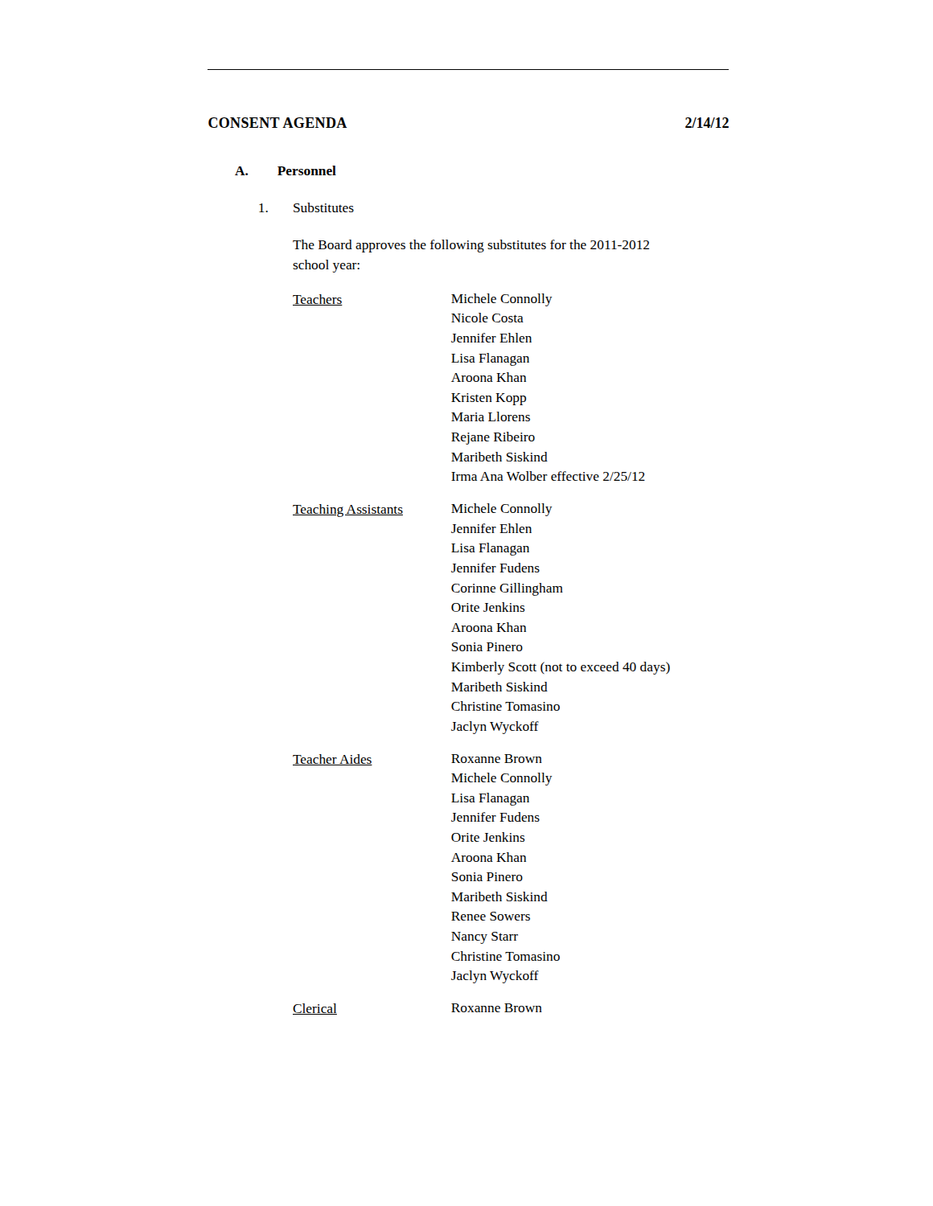CONSENT AGENDA
2/14/12
A. Personnel
1. Substitutes
The Board approves the following substitutes for the 2011-2012 school year:
| Teachers | Michele Connolly Nicole Costa Jennifer Ehlen Lisa Flanagan Aroona Khan Kristen Kopp Maria Llorens Rejane Ribeiro Maribeth Siskind Irma Ana Wolber effective 2/25/12 |
| Teaching Assistants | Michele Connolly Jennifer Ehlen Lisa Flanagan Jennifer Fudens Corinne Gillingham Orite Jenkins Aroona Khan Sonia Pinero Kimberly Scott (not to exceed 40 days) Maribeth Siskind Christine Tomasino Jaclyn Wyckoff |
| Teacher Aides | Roxanne Brown Michele Connolly Lisa Flanagan Jennifer Fudens Orite Jenkins Aroona Khan Sonia Pinero Maribeth Siskind Renee Sowers Nancy Starr Christine Tomasino Jaclyn Wyckoff |
| Clerical | Roxanne Brown |